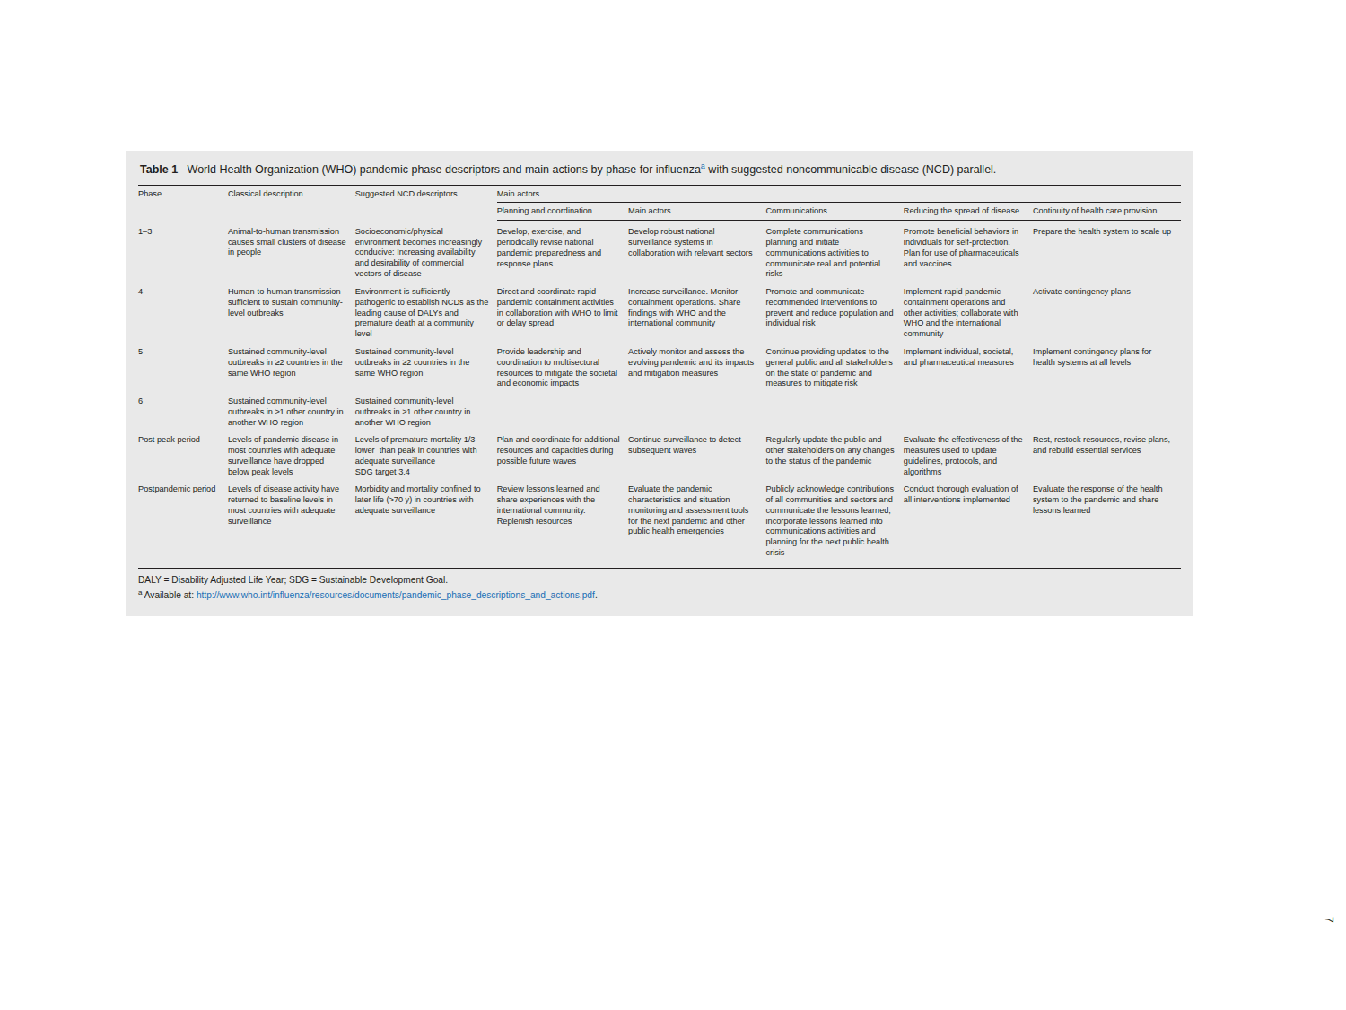Noncommunicable disease: pandemic?
7
Table 1 World Health Organization (WHO) pandemic phase descriptors and main actions by phase for influenzaa with suggested noncommunicable disease (NCD) parallel.
| Phase | Classical description | Suggested NCD descriptors | Main actors |
| --- | --- | --- | --- |
| Planning and coordination | Main actors | Communications | Reducing the spread of disease | Continuity of health care provision |
| 1–3 | Animal-to-human transmission causes small clusters of disease in people | Socioeconomic/physical environment becomes increasingly conducive: Increasing availability and desirability of commercial vectors of disease | Develop, exercise, and periodically revise national pandemic preparedness and response plans | Develop robust national surveillance systems in collaboration with relevant sectors | Complete communications planning and initiate communications activities to communicate real and potential risks | Promote beneficial behaviors in individuals for self-protection. Plan for use of pharmaceuticals and vaccines | Prepare the health system to scale up |
| 4 | Human-to-human transmission sufficient to sustain community-level outbreaks | Environment is sufficiently pathogenic to establish NCDs as the leading cause of DALYs and premature death at a community level | Direct and coordinate rapid pandemic containment activities in collaboration with WHO to limit or delay spread | Increase surveillance. Monitor containment operations. Share findings with WHO and the international community | Promote and communicate recommended interventions to prevent and reduce population and individual risk | Implement rapid pandemic containment operations and other activities; collaborate with WHO and the international community | Activate contingency plans |
| 5 | Sustained community-level outbreaks in ≥2 countries in the same WHO region | Sustained community-level outbreaks in ≥2 countries in the same WHO region | Provide leadership and coordination to multisectoral resources to mitigate the societal and economic impacts | Actively monitor and assess the evolving pandemic and its impacts and mitigation measures | Continue providing updates to the general public and all stakeholders on the state of pandemic and measures to mitigate risk | Implement individual, societal, and pharmaceutical measures | Implement contingency plans for health systems at all levels |
| 6 | Sustained community-level outbreaks in ≥1 other country in another WHO region | Sustained community-level outbreaks in ≥1 other country in another WHO region | | | | | |
| Post peak period | Levels of pandemic disease in most countries with adequate surveillance have dropped below peak levels | Levels of premature mortality 1/3 lower than peak in countries with adequate surveillance SDG target 3.4 | Plan and coordinate for additional resources and capacities during possible future waves | Continue surveillance to detect subsequent waves | Regularly update the public and other stakeholders on any changes to the status of the pandemic | Evaluate the effectiveness of the measures used to update guidelines, protocols, and algorithms | Rest, restock resources, revise plans, and rebuild essential services |
| Postpandemic period | Levels of disease activity have returned to baseline levels in most countries with adequate surveillance | Morbidity and mortality confined to later life (>70 y) in countries with adequate surveillance | Review lessons learned and share experiences with the international community. Replenish resources | Evaluate the pandemic characteristics and situation monitoring and assessment tools for the next pandemic and other public health emergencies | Publicly acknowledge contributions of all communities and sectors and communicate the lessons learned; incorporate lessons learned into communications activities and planning for the next public health crisis | Conduct thorough evaluation of all interventions implemented | Evaluate the response of the health system to the pandemic and share lessons learned |
DALY = Disability Adjusted Life Year; SDG = Sustainable Development Goal.
a Available at: http://www.who.int/influenza/resources/documents/pandemic_phase_descriptions_and_actions.pdf.